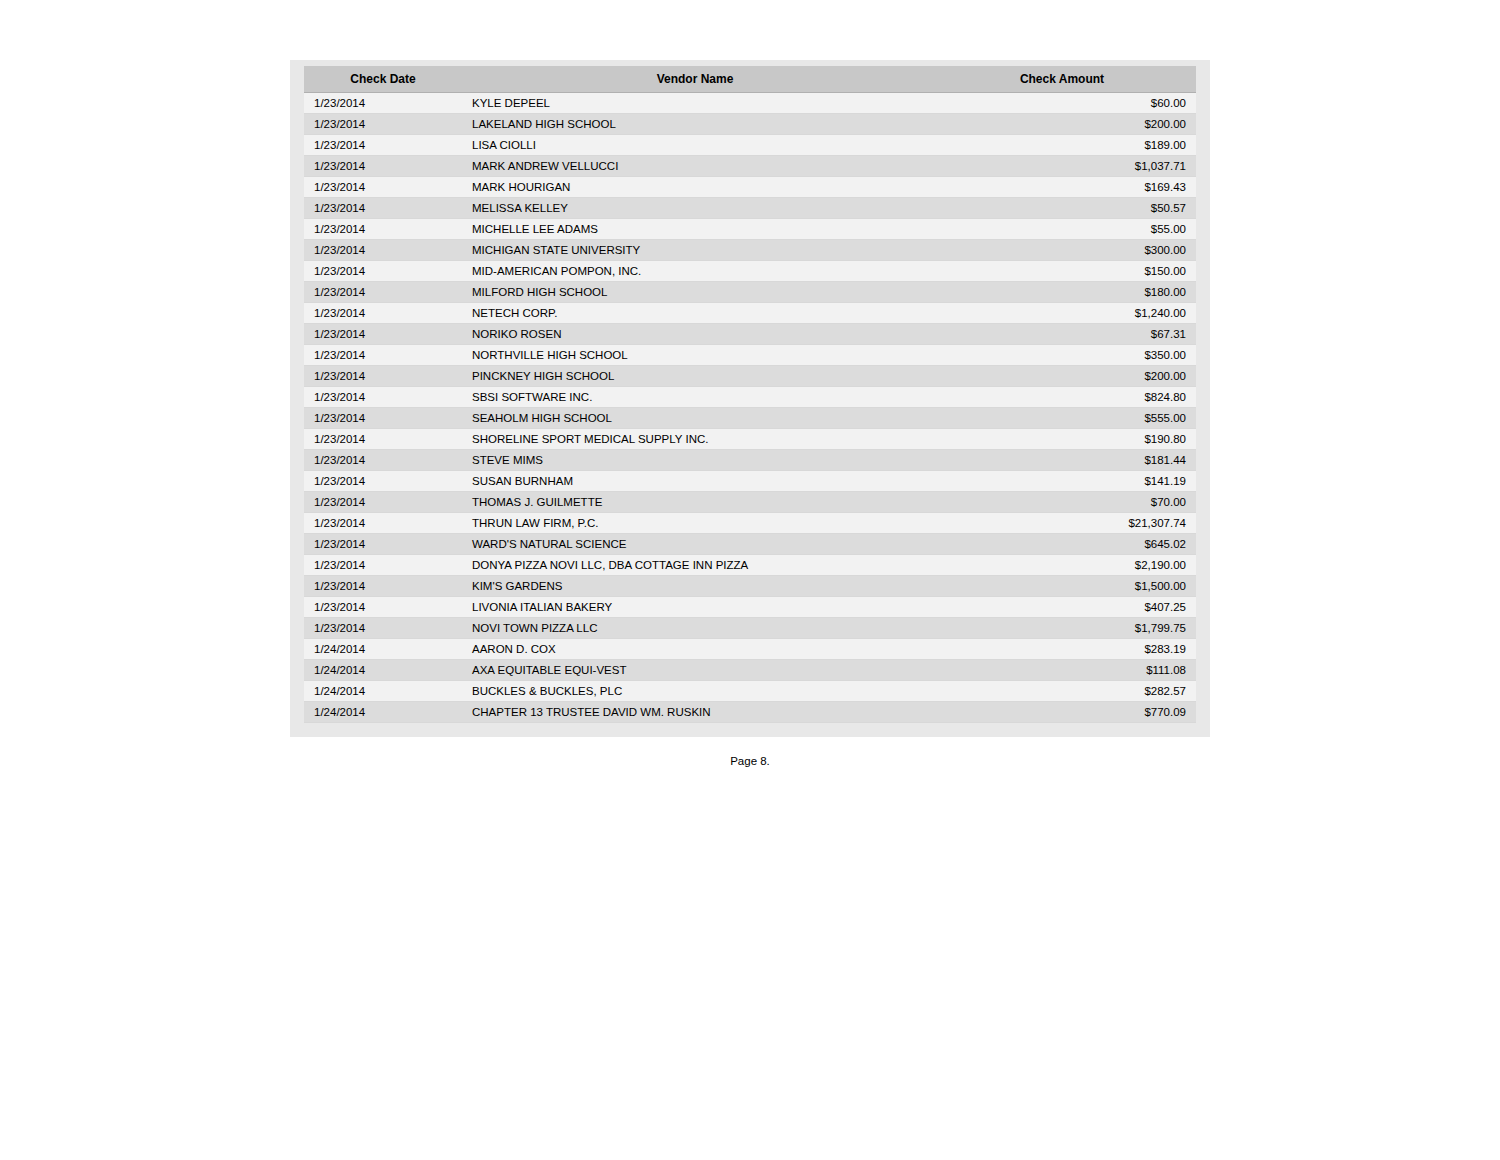| Check Date | Vendor Name | Check Amount |
| --- | --- | --- |
| 1/23/2014 | KYLE DEPEEL | $60.00 |
| 1/23/2014 | LAKELAND HIGH SCHOOL | $200.00 |
| 1/23/2014 | LISA CIOLLI | $189.00 |
| 1/23/2014 | MARK ANDREW VELLUCCI | $1,037.71 |
| 1/23/2014 | MARK HOURIGAN | $169.43 |
| 1/23/2014 | MELISSA KELLEY | $50.57 |
| 1/23/2014 | MICHELLE LEE ADAMS | $55.00 |
| 1/23/2014 | MICHIGAN STATE UNIVERSITY | $300.00 |
| 1/23/2014 | MID-AMERICAN POMPON, INC. | $150.00 |
| 1/23/2014 | MILFORD HIGH SCHOOL | $180.00 |
| 1/23/2014 | NETECH CORP. | $1,240.00 |
| 1/23/2014 | NORIKO ROSEN | $67.31 |
| 1/23/2014 | NORTHVILLE HIGH SCHOOL | $350.00 |
| 1/23/2014 | PINCKNEY HIGH SCHOOL | $200.00 |
| 1/23/2014 | SBSI SOFTWARE INC. | $824.80 |
| 1/23/2014 | SEAHOLM HIGH SCHOOL | $555.00 |
| 1/23/2014 | SHORELINE SPORT MEDICAL SUPPLY INC. | $190.80 |
| 1/23/2014 | STEVE MIMS | $181.44 |
| 1/23/2014 | SUSAN BURNHAM | $141.19 |
| 1/23/2014 | THOMAS J. GUILMETTE | $70.00 |
| 1/23/2014 | THRUN LAW FIRM, P.C. | $21,307.74 |
| 1/23/2014 | WARD'S NATURAL SCIENCE | $645.02 |
| 1/23/2014 | DONYA PIZZA NOVI LLC, DBA COTTAGE INN PIZZA | $2,190.00 |
| 1/23/2014 | KIM'S GARDENS | $1,500.00 |
| 1/23/2014 | LIVONIA ITALIAN BAKERY | $407.25 |
| 1/23/2014 | NOVI TOWN PIZZA LLC | $1,799.75 |
| 1/24/2014 | AARON D. COX | $283.19 |
| 1/24/2014 | AXA EQUITABLE EQUI-VEST | $111.08 |
| 1/24/2014 | BUCKLES & BUCKLES, PLC | $282.57 |
| 1/24/2014 | CHAPTER 13 TRUSTEE DAVID WM. RUSKIN | $770.09 |
Page 8.